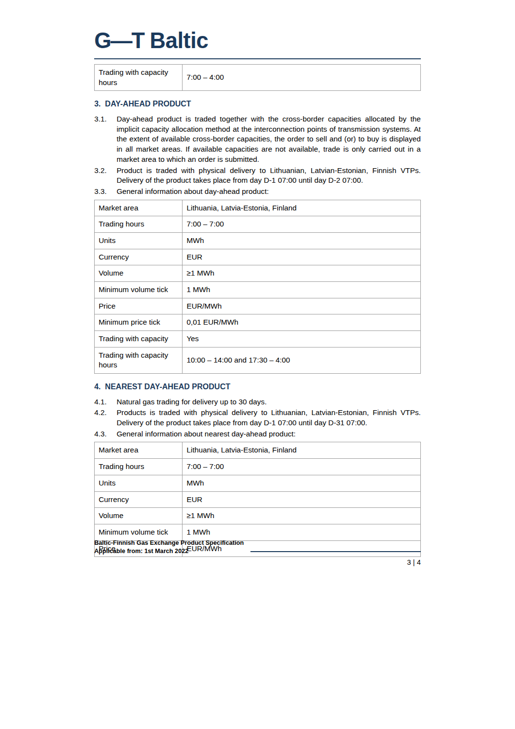G—T Baltic
| Trading with capacity hours | 7:00 – 4:00 |
3. DAY-AHEAD PRODUCT
3.1.
Day-ahead product is traded together with the cross-border capacities allocated by the implicit capacity allocation method at the interconnection points of transmission systems. At the extent of available cross-border capacities, the order to sell and (or) to buy is displayed in all market areas. If available capacities are not available, trade is only carried out in a market area to which an order is submitted.
3.2.
Product is traded with physical delivery to Lithuanian, Latvian-Estonian, Finnish VTPs. Delivery of the product takes place from day D-1 07:00 until day D-2 07:00.
3.3.
General information about day-ahead product:
| Market area | Lithuania, Latvia-Estonia, Finland |
| Trading hours | 7:00 – 7:00 |
| Units | MWh |
| Currency | EUR |
| Volume | ≥1 MWh |
| Minimum volume tick | 1 MWh |
| Price | EUR/MWh |
| Minimum price tick | 0,01 EUR/MWh |
| Trading with capacity | Yes |
| Trading with capacity hours | 10:00 – 14:00 and 17:30 – 4:00 |
4. NEAREST DAY-AHEAD PRODUCT
4.1.
Natural gas trading for delivery up to 30 days.
4.2.
Products is traded with physical delivery to Lithuanian, Latvian-Estonian, Finnish VTPs. Delivery of the product takes place from day D-1 07:00 until day D-31 07:00.
4.3.
General information about nearest day-ahead product:
| Market area | Lithuania, Latvia-Estonia, Finland |
| Trading hours | 7:00 – 7:00 |
| Units | MWh |
| Currency | EUR |
| Volume | ≥1 MWh |
| Minimum volume tick | 1 MWh |
| Price | EUR/MWh |
Baltic-Finnish Gas Exchange Product Specification
Applicable from: 1st March 2022
3 | 4